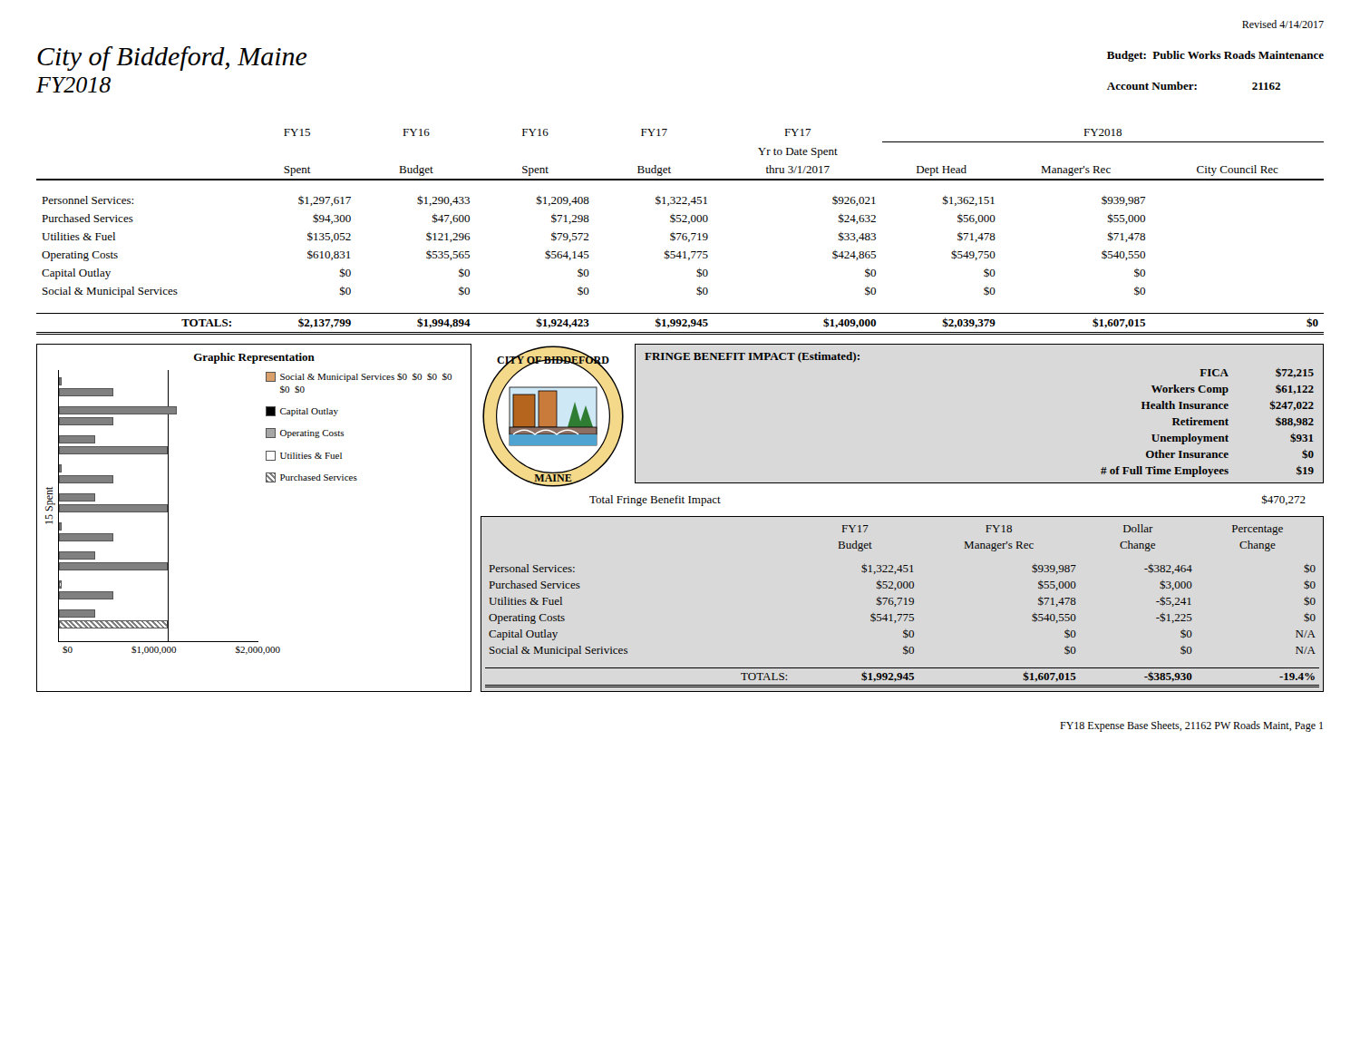Revised 4/14/2017
City of Biddeford, Maine
FY2018
Budget: Public Works Roads Maintenance
Account Number: 21162
| | FY15 | FY16 | FY16 | FY17 | FY17 | FY2018 |
| --- | --- | --- | --- | --- | --- | --- |
| | | | | | Yr to Date Spent | | | |
| | Spent | Budget | Spent | Budget | thru 3/1/2017 | Dept Head | Manager's Rec | City Council Rec |
| Personnel Services: | $1,297,617 | $1,290,433 | $1,209,408 | $1,322,451 | $926,021 | $1,362,151 | $939,987 | |
| Purchased Services | $94,300 | $47,600 | $71,298 | $52,000 | $24,632 | $56,000 | $55,000 | |
| Utilities & Fuel | $135,052 | $121,296 | $79,572 | $76,719 | $33,483 | $71,478 | $71,478 | |
| Operating Costs | $610,831 | $535,565 | $564,145 | $541,775 | $424,865 | $549,750 | $540,550 | |
| Capital Outlay | $0 | $0 | $0 | $0 | $0 | $0 | $0 | |
| Social & Municipal Services | $0 | $0 | $0 | $0 | $0 | $0 | $0 | |
| TOTALS: | $2,137,799 | $1,994,894 | $1,924,423 | $1,992,945 | $1,409,000 | $2,039,379 | $1,607,015 | $0 |
Graphic Representation
15 Spent
Social & Municipal Services $0 $0 $0 $0 $0 $0
Capital Outlay
Operating Costs
Utilities & Fuel
Purchased Services
$0 $1,000,000 $2,000,000
CITY OF BIDDEFORD MAINE
| FRINGE BENEFIT IMPACT (Estimated): |
| FICA | $72,215 |
| Workers Comp | $61,122 |
| Health Insurance | $247,022 |
| Retirement | $88,982 |
| Unemployment | $931 |
| Other Insurance | $0 |
| # of Full Time Employees | $19 |
Total Fringe Benefit Impact $470,272
| | FY17 | FY18 | Dollar | Percentage |
| --- | --- | --- | --- | --- |
| | Budget | Manager's Rec | Change | Change |
| Personal Services: | $1,322,451 | $939,987 | -$382,464 | $0 |
| Purchased Services | $52,000 | $55,000 | $3,000 | $0 |
| Utilities & Fuel | $76,719 | $71,478 | -$5,241 | $0 |
| Operating Costs | $541,775 | $540,550 | -$1,225 | $0 |
| Capital Outlay | $0 | $0 | $0 | N/A |
| Social & Municipal Serivices | $0 | $0 | $0 | N/A |
| TOTALS: | $1,992,945 | $1,607,015 | -$385,930 | -19.4% |
FY18 Expense Base Sheets, 21162 PW Roads Maint, Page 1